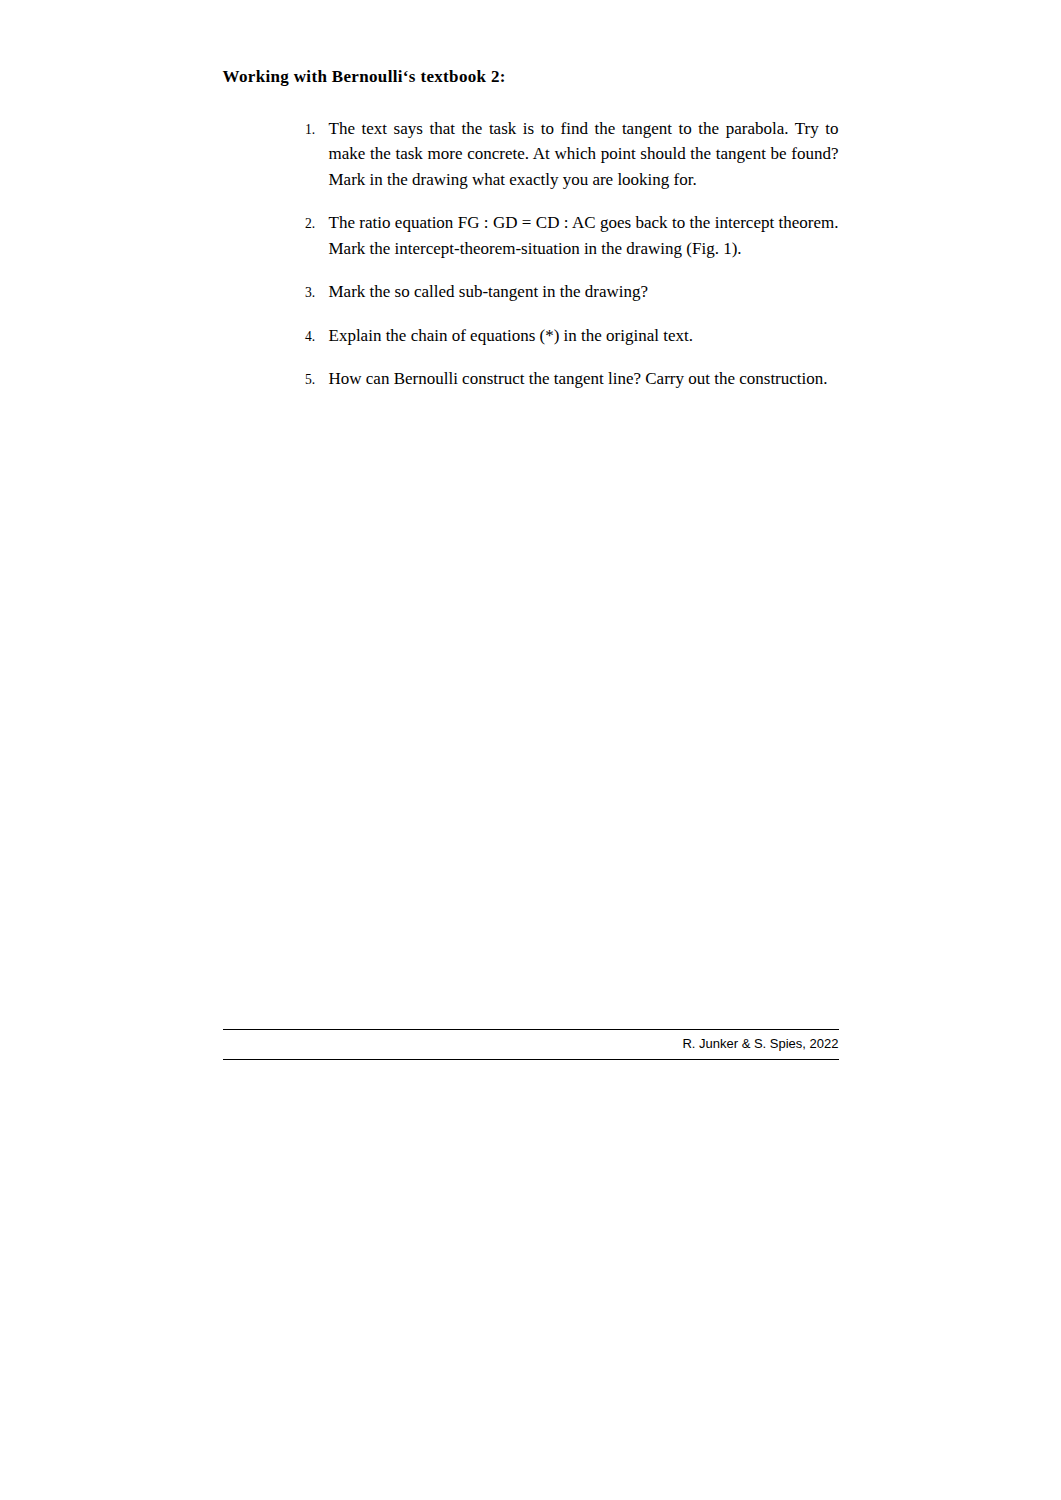Working with Bernoulli‘s textbook 2:
The text says that the task is to find the tangent to the parabola. Try to make the task more concrete. At which point should the tangent be found? Mark in the drawing what exactly you are looking for.
The ratio equation FG : GD = CD : AC goes back to the intercept theorem. Mark the intercept-theorem-situation in the drawing (Fig. 1).
Mark the so called sub-tangent in the drawing?
Explain the chain of equations (*) in the original text.
How can Bernoulli construct the tangent line? Carry out the construction.
R. Junker & S. Spies, 2022